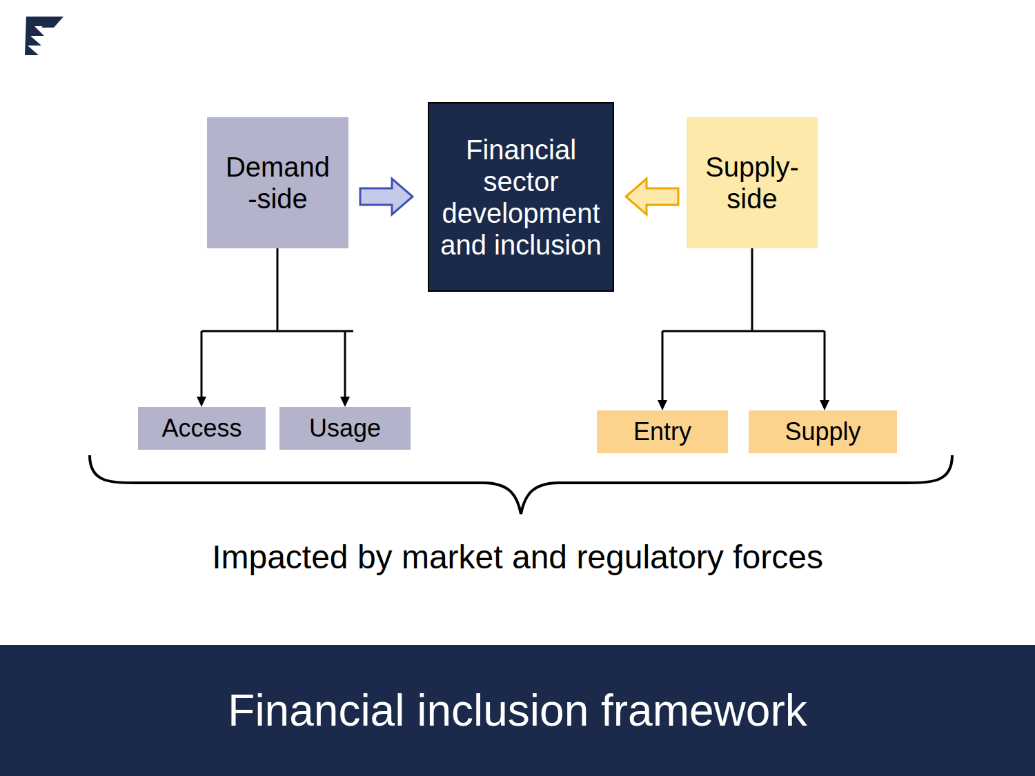Demand
-side
Financial sector development and inclusion
Supply-
side
Access
Usage
Entry
Supply
Impacted by market and regulatory forces
Financial inclusion framework